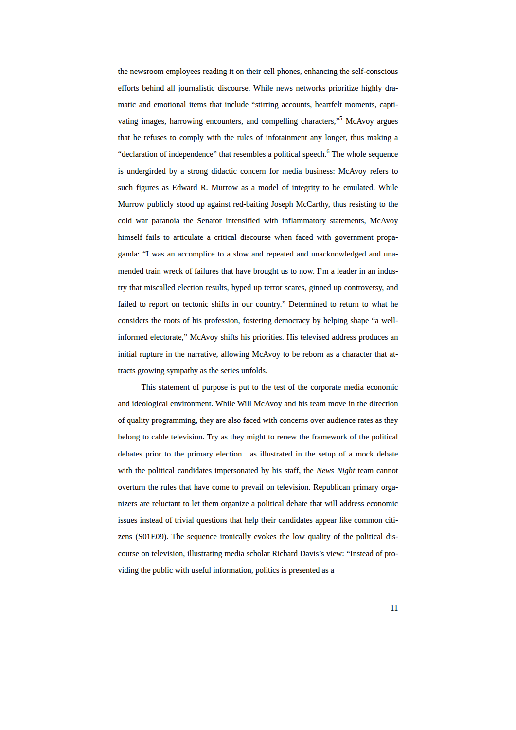the newsroom employees reading it on their cell phones, enhancing the self-conscious efforts behind all journalistic discourse. While news networks prioritize highly dramatic and emotional items that include “stirring accounts, heartfelt moments, captivating images, harrowing encounters, and compelling characters,”5 McAvoy argues that he refuses to comply with the rules of infotainment any longer, thus making a “declaration of independence” that resembles a political speech.6 The whole sequence is undergirded by a strong didactic concern for media business: McAvoy refers to such figures as Edward R. Murrow as a model of integrity to be emulated. While Murrow publicly stood up against red-baiting Joseph McCarthy, thus resisting to the cold war paranoia the Senator intensified with inflammatory statements, McAvoy himself fails to articulate a critical discourse when faced with government propaganda: “I was an accomplice to a slow and repeated and unacknowledged and unamended train wreck of failures that have brought us to now. I’m a leader in an industry that miscalled election results, hyped up terror scares, ginned up controversy, and failed to report on tectonic shifts in our country.” Determined to return to what he considers the roots of his profession, fostering democracy by helping shape “a well-informed electorate,” McAvoy shifts his priorities. His televised address produces an initial rupture in the narrative, allowing McAvoy to be reborn as a character that attracts growing sympathy as the series unfolds.
This statement of purpose is put to the test of the corporate media economic and ideological environment. While Will McAvoy and his team move in the direction of quality programming, they are also faced with concerns over audience rates as they belong to cable television. Try as they might to renew the framework of the political debates prior to the primary election—as illustrated in the setup of a mock debate with the political candidates impersonated by his staff, the News Night team cannot overturn the rules that have come to prevail on television. Republican primary organizers are reluctant to let them organize a political debate that will address economic issues instead of trivial questions that help their candidates appear like common citizens (S01E09). The sequence ironically evokes the low quality of the political discourse on television, illustrating media scholar Richard Davis’s view: “Instead of providing the public with useful information, politics is presented as a
11